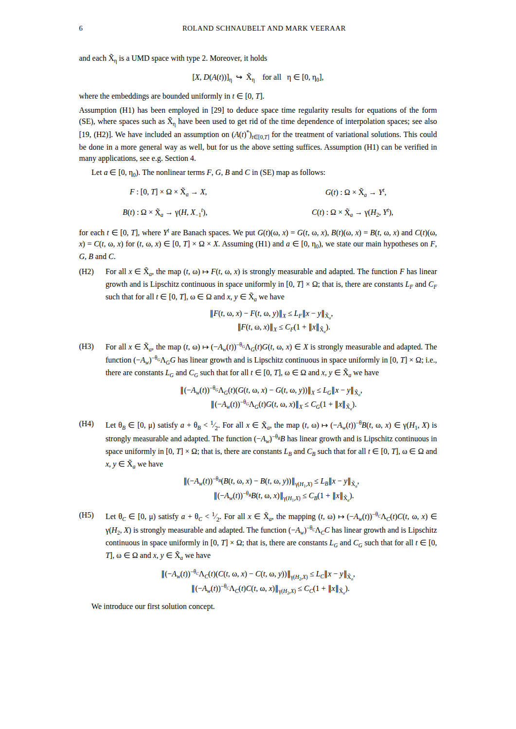6 ROLAND SCHNAUBELT AND MARK VEERAAR
and each X̃η is a UMD space with type 2. Moreover, it holds
[X, D(A(t))]η ↪ X̃η for all η ∈ [0, η0],
where the embeddings are bounded uniformly in t ∈ [0, T].
Assumption (H1) has been employed in [29] to deduce space time regularity results for equations of the form (SE), where spaces such as X̃η have been used to get rid of the time dependence of interpolation spaces; see also [19, (H2)]. We have included an assumption on (A(t)*)t∈[0,T] for the treatment of variational solutions. This could be done in a more general way as well, but for us the above setting suffices. Assumption (H1) can be verified in many applications, see e.g. Section 4.
Let a ∈ [0, η0). The nonlinear terms F, G, B and C in (SE) map as follows:
F : [0, T] × Ω × X̃a → X, G(t) : Ω × X̃a → Yt,
B(t) : Ω × X̃a → γ(H, X−1 t), C(t) : Ω × X̃a → γ(H 2, Yt),
for each t ∈ [0, T], where Yt are Banach spaces. We put G(t)(ω, x) = G(t, ω, x), B(t)(ω, x) = B(t, ω, x) and C(t)(ω, x) = C(t, ω, x) for (t, ω, x) ∈ [0, T] × Ω × X. Assuming (H1) and a ∈ [0, η0), we state our main hypotheses on F, G, B and C.
(H2) For all x ∈ X̃a, the map (t, ω) ↦ F(t, ω, x) is strongly measurable and adapted. The function F has linear growth and is Lipschitz continuous in space uniformly in [0, T] × Ω; that is, there are constants LF and CF such that for all t ∈ [0, T], ω ∈ Ω and x, y ∈ X̃a we have
∥F(t, ω, x) − F(t, ω, y)∥X ≤ LF∥x − y∥X̃a,
∥F(t, ω, x)∥X ≤ CF(1 + ∥x∥X̃a).
(H3) For all x ∈ X̃a, the map (t, ω) ↦ (−Aw(t))−θGΛG(t)G(t, ω, x) ∈ X is strongly measurable and adapted. The function (−Aw)−θGΛGG has linear growth and is Lipschitz continuous in space uniformly in [0, T] × Ω; i.e., there are constants LG and CG such that for all t ∈ [0, T], ω ∈ Ω and x, y ∈ X̃a we have
∥(−Aw(t))−θGΛG(t)(G(t, ω, x) − G(t, ω, y))∥X ≤ LG∥x − y∥X̃a,
∥(−Aw(t))−θGΛG(t)G(t, ω, x)∥X ≤ CG(1 + ∥x∥X̃a).
(H4) Let θB ∈ [0, μ) satisfy a + θB < 1⁄2. For all x ∈ X̃a, the map (t, ω) ↦ (−Aw(t))−θ B(t, ω, x) ∈ γ(H 1, X) is strongly measurable and adapted. The function (−Aw)−θB B has linear growth and is Lipschitz continuous in space uniformly in [0, T] × Ω; that is, there are constants LB and CB such that for all t ∈ [0, T], ω ∈ Ω and x, y ∈ X̃a we have
∥(−Aw(t))−θB(B(t, ω, x) − B(t, ω, y))∥γ(H 1,X) ≤ LB∥x − y∥X̃a,
∥(−Aw(t))−θB B(t, ω, x)∥γ(H 1,X) ≤ CB(1 + ∥x∥X̃a).
(H5) Let θC ∈ [0, μ) satisfy a + θC < 1⁄2. For all x ∈ X̃a, the mapping (t, ω) ↦ (−Aw(t))−θCΛC(t)C(t, ω, x) ∈ γ(H 2, X) is strongly measurable and adapted. The function (−Aw)−θCΛCC has linear growth and is Lipschitz continuous in space uniformly in [0, T] × Ω; that is, there are constants LG and CG such that for all t ∈ [0, T], ω ∈ Ω and x, y ∈ X̃a we have
∥(−Aw(t))−θCΛC(t)(C(t, ω, x) − C(t, ω, y))∥γ(H 2,X) ≤ LC∥x − y∥X̃a,
∥(−Aw(t))−θCΛC(t)C(t, ω, x)∥γ(H 2,X) ≤ CC(1 + ∥x∥X̃a).
We introduce our first solution concept.